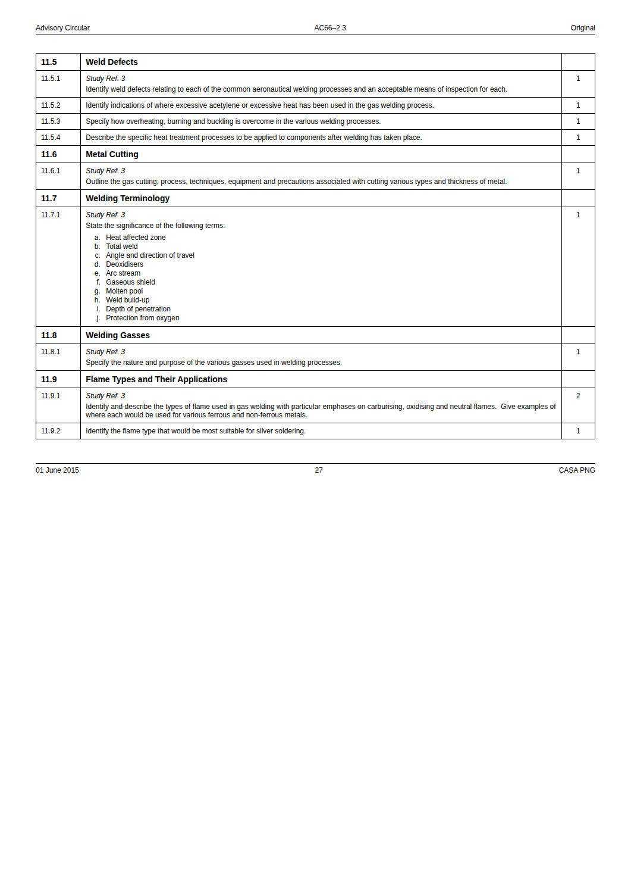Advisory Circular
AC66–2.3
Original
| 11.5 | Weld Defects | |
| 11.5.1 | Study Ref. 3 Identify weld defects relating to each of the common aeronautical welding processes and an acceptable means of inspection for each. | 1 |
| 11.5.2 | Identify indications of where excessive acetylene or excessive heat has been used in the gas welding process. | 1 |
| 11.5.3 | Specify how overheating, burning and buckling is overcome in the various welding processes. | 1 |
| 11.5.4 | Describe the specific heat treatment processes to be applied to components after welding has taken place. | 1 |
| 11.6 | Metal Cutting | |
| 11.6.1 | Study Ref. 3 Outline the gas cutting; process, techniques, equipment and precautions associated with cutting various types and thickness of metal. | 1 |
| 11.7 | Welding Terminology | |
| 11.7.1 | Study Ref. 3 State the significance of the following terms: Heat affected zone Total weld Angle and direction of travel Deoxidisers Arc stream Gaseous shield Molten pool Weld build-up Depth of penetration Protection from oxygen | 1 |
| 11.8 | Welding Gasses | |
| 11.8.1 | Study Ref. 3 Specify the nature and purpose of the various gasses used in welding processes. | 1 |
| 11.9 | Flame Types and Their Applications | |
| 11.9.1 | Study Ref. 3 Identify and describe the types of flame used in gas welding with particular emphases on carburising, oxidising and neutral flames. Give examples of where each would be used for various ferrous and non-ferrous metals. | 2 |
| 11.9.2 | Identify the flame type that would be most suitable for silver soldering. | 1 |
01 June 2015
27
CASA PNG